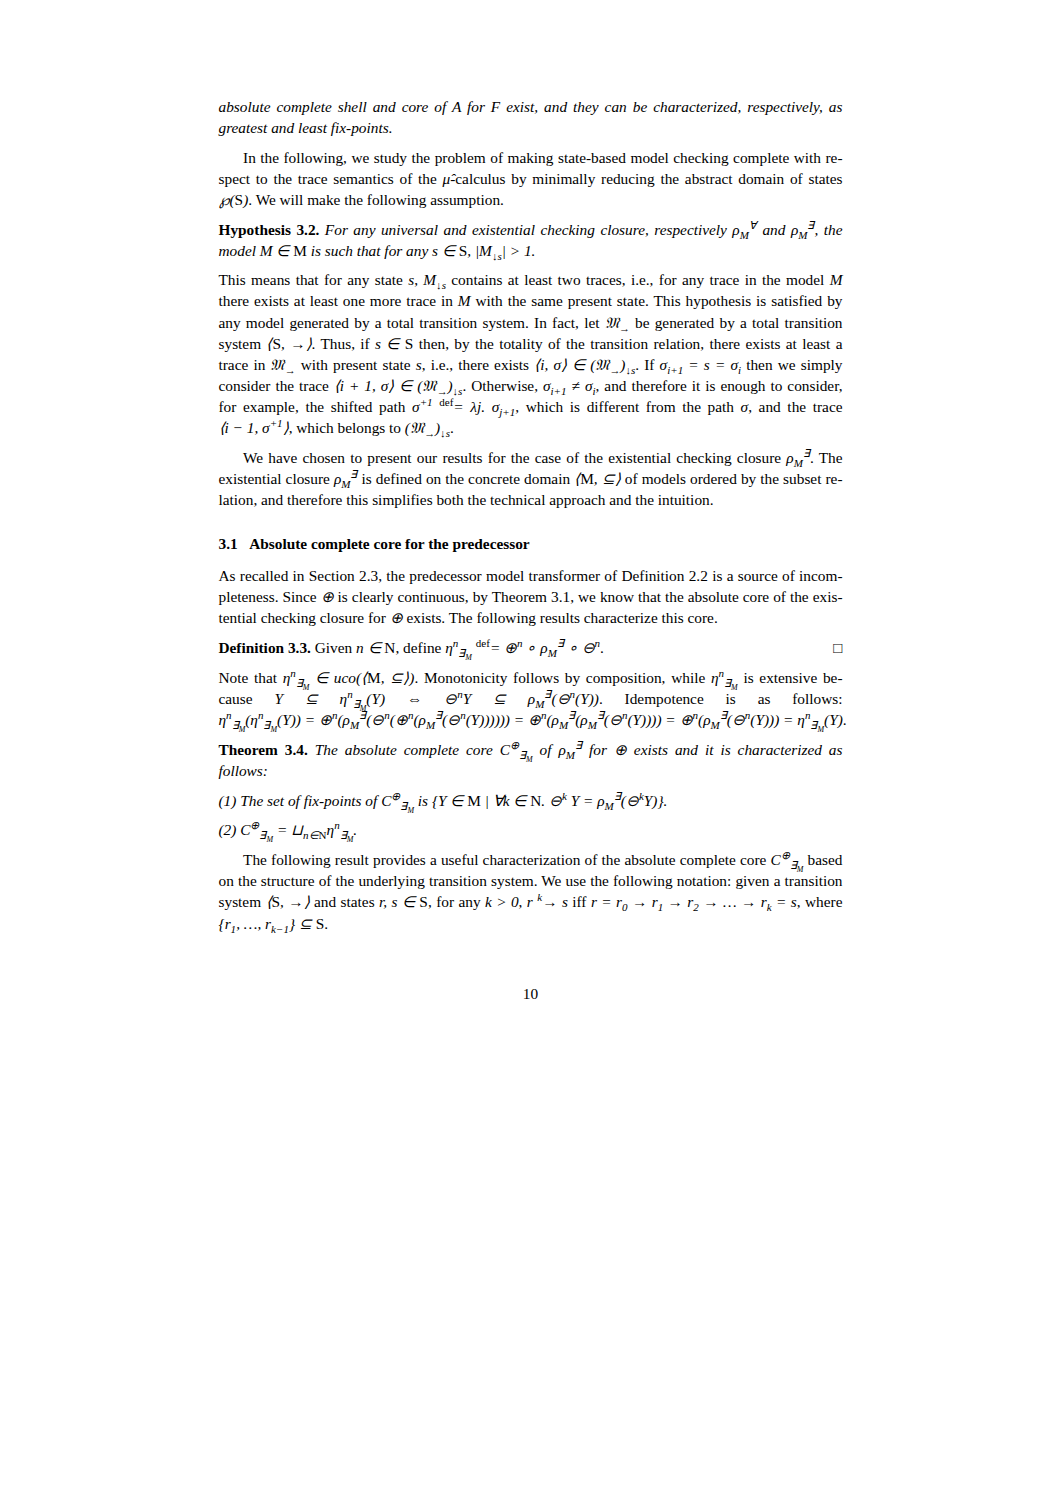absolute complete shell and core of A for F exist, and they can be characterized, respectively, as greatest and least fix-points.
In the following, we study the problem of making state-based model checking complete with respect to the trace semantics of the μ̂-calculus by minimally reducing the abstract domain of states ℘(S). We will make the following assumption.
Hypothesis 3.2. For any universal and existential checking closure, respectively ρM∀ and ρM∃, the model M ∈ M is such that for any s ∈ S, |M↓s| > 1.
This means that for any state s, M↓s contains at least two traces, i.e., for any trace in the model M there exists at least one more trace in M with the same present state. This hypothesis is satisfied by any model generated by a total transition system. In fact, let 𝔐→ be generated by a total transition system ⟨S, →⟩. Thus, if s ∈ S then, by the totality of the transition relation, there exists at least a trace in 𝔐→ with present state s, i.e., there exists ⟨i, σ⟩ ∈ (𝔐→)↓s. If σi+1 = s = σi then we simply consider the trace ⟨i + 1, σ⟩ ∈ (𝔐→)↓s. Otherwise, σi+1 ≠ σi, and therefore it is enough to consider, for example, the shifted path σ+1 def= λj. σj+1, which is different from the path σ, and the trace ⟨i − 1, σ+1⟩, which belongs to (𝔐→)↓s.
We have chosen to present our results for the case of the existential checking closure ρM∃. The existential closure ρM∃ is defined on the concrete domain ⟨M, ⊆⟩ of models ordered by the subset relation, and therefore this simplifies both the technical approach and the intuition.
3.1 Absolute complete core for the predecessor
As recalled in Section 2.3, the predecessor model transformer of Definition 2.2 is a source of incompleteness. Since ⊕ is clearly continuous, by Theorem 3.1, we know that the absolute core of the existential checking closure for ⊕ exists. The following results characterize this core.
Definition 3.3. Given n ∈ N, define ηn∃M def= ⊕n ∘ ρM∃ ∘ ⊖n. □
Note that ηn∃M ∈ uco(⟨M, ⊆⟩). Monotonicity follows by composition, while ηn∃M is extensive because Y ⊆ ηn∃M(Y) ⇔ ⊖nY ⊆ ρM∃(⊖n(Y)). Idempotence is as follows: ηn∃M(ηn∃M(Y)) = ⊕n(ρM∃(⊖n(⊕n(ρM∃(⊖n(Y)))))) = ⊕n(ρM∃(ρM∃(⊖n(Y)))) = ⊕n(ρM∃(⊖n(Y))) = ηn∃M(Y).
Theorem 3.4. The absolute complete core C⊕∃M of ρM∃ for ⊕ exists and it is characterized as follows:
(1) The set of fix-points of C⊕∃M is {Y ∈ M | ∀k ∈ N. ⊖k Y = ρM∃(⊖kY)}.
(2) C⊕∃M = ⊔n∈Nηn∃M.
The following result provides a useful characterization of the absolute complete core C⊕∃M based on the structure of the underlying transition system. We use the following notation: given a transition system ⟨S, →⟩ and states r, s ∈ S, for any k > 0, r k→ s iff r = r0 → r1 → r2 → … → rk = s, where {r1, …, rk−1} ⊆ S.
10